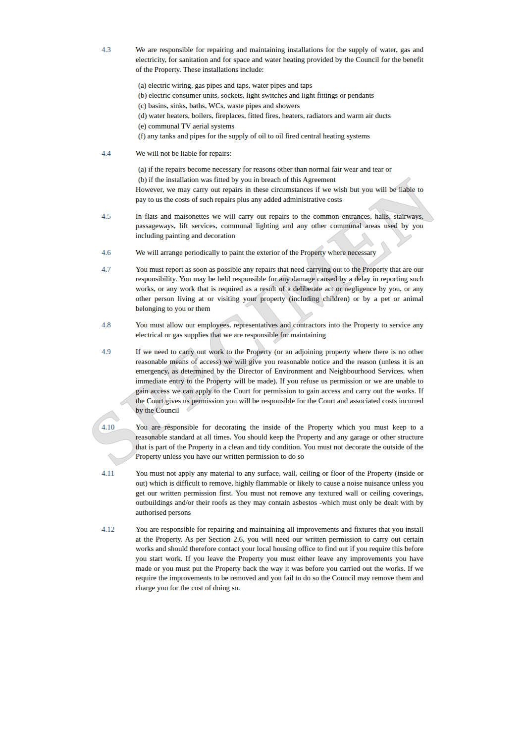SPECIMEN
4.3
We are responsible for repairing and maintaining installations for the supply of water, gas and electricity, for sanitation and for space and water heating provided by the Council for the benefit of the Property. These installations include:
(a) electric wiring, gas pipes and taps, water pipes and taps
(b) electric consumer units, sockets, light switches and light fittings or pendants
(c) basins, sinks, baths, WCs, waste pipes and showers
(d) water heaters, boilers, fireplaces, fitted fires, heaters, radiators and warm air ducts
(e) communal TV aerial systems
(f) any tanks and pipes for the supply of oil to oil fired central heating systems
4.4
We will not be liable for repairs:
(a) if the repairs become necessary for reasons other than normal fair wear and tear or
(b) if the installation was fitted by you in breach of this Agreement
However, we may carry out repairs in these circumstances if we wish but you will be liable to pay to us the costs of such repairs plus any added administrative costs
4.5
In flats and maisonettes we will carry out repairs to the common entrances, halls, stairways, passageways, lift services, communal lighting and any other communal areas used by you including painting and decoration
4.6
We will arrange periodically to paint the exterior of the Property where necessary
4.7
You must report as soon as possible any repairs that need carrying out to the Property that are our responsibility. You may be held responsible for any damage caused by a delay in reporting such works, or any work that is required as a result of a deliberate act or negligence by you, or any other person living at or visiting your property (including children) or by a pet or animal belonging to you or them
4.8
You must allow our employees, representatives and contractors into the Property to service any electrical or gas supplies that we are responsible for maintaining
4.9
If we need to carry out work to the Property (or an adjoining property where there is no other reasonable means of access) we will give you reasonable notice and the reason (unless it is an emergency, as determined by the Director of Environment and Neighbourhood Services, when immediate entry to the Property will be made). If you refuse us permission or we are unable to gain access we can apply to the Court for permission to gain access and carry out the works. If the Court gives us permission you will be responsible for the Court and associated costs incurred by the Council
4.10
You are responsible for decorating the inside of the Property which you must keep to a reasonable standard at all times. You should keep the Property and any garage or other structure that is part of the Property in a clean and tidy condition. You must not decorate the outside of the Property unless you have our written permission to do so
4.11
You must not apply any material to any surface, wall, ceiling or floor of the Property (inside or out) which is difficult to remove, highly flammable or likely to cause a noise nuisance unless you get our written permission first. You must not remove any textured wall or ceiling coverings, outbuildings and/or their roofs as they may contain asbestos -which must only be dealt with by authorised persons
4.12
You are responsible for repairing and maintaining all improvements and fixtures that you install at the Property. As per Section 2.6, you will need our written permission to carry out certain works and should therefore contact your local housing office to find out if you require this before you start work. If you leave the Property you must either leave any improvements you have made or you must put the Property back the way it was before you carried out the works. If we require the improvements to be removed and you fail to do so the Council may remove them and charge you for the cost of doing so.